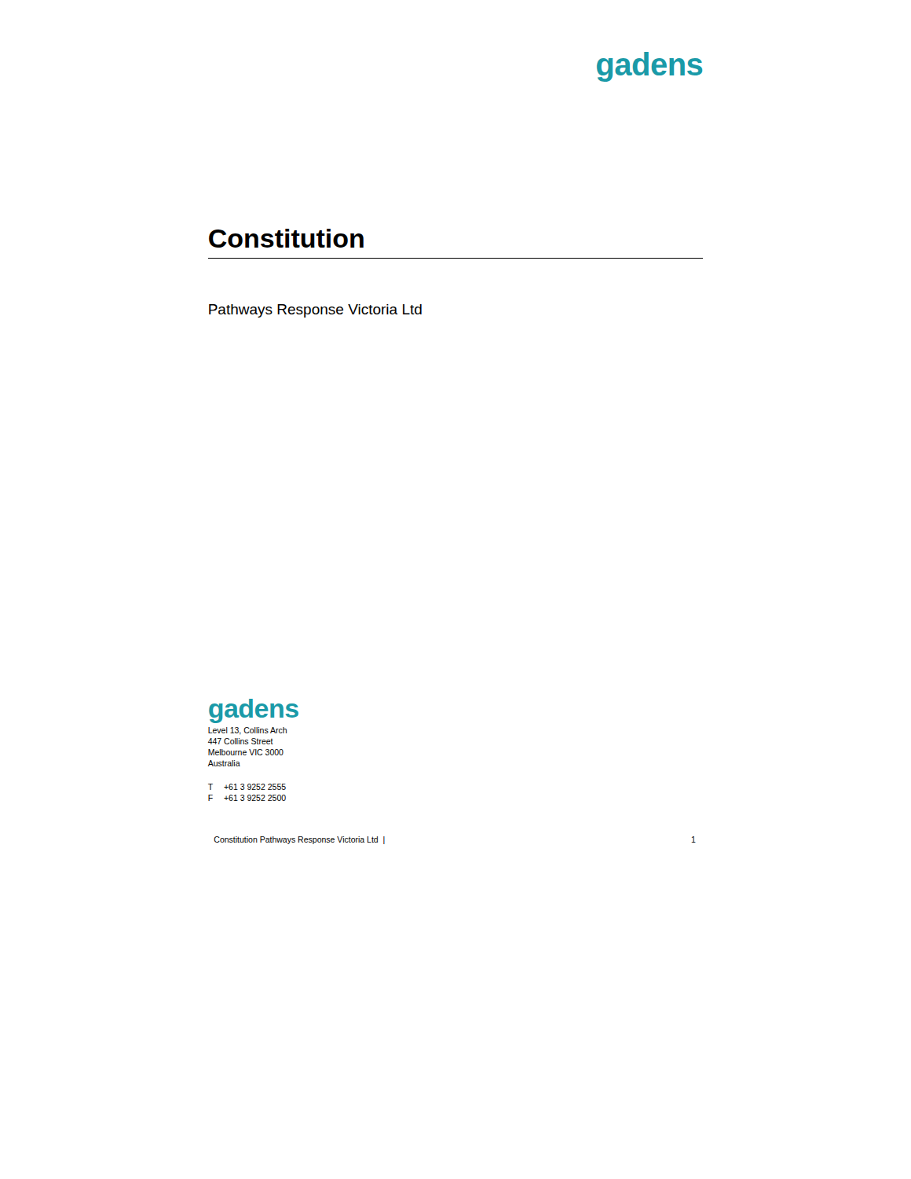gadens
Constitution
Pathways Response Victoria Ltd
gadens
Level 13, Collins Arch
447 Collins Street
Melbourne VIC 3000
Australia
T +61 3 9252 2555
F +61 3 9252 2500
Constitution Pathways Response Victoria Ltd |
1